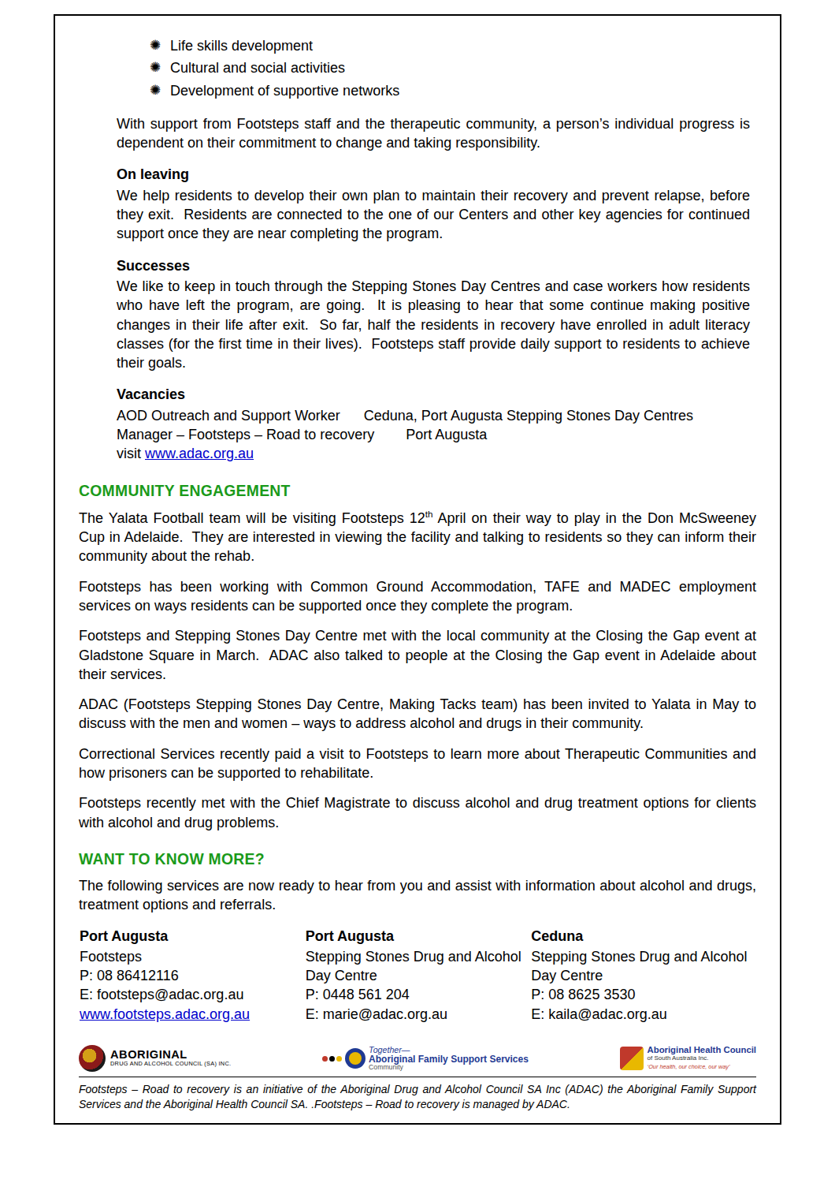Life skills development
Cultural and social activities
Development of supportive networks
With support from Footsteps staff and the therapeutic community, a person’s individual progress is dependent on their commitment to change and taking responsibility.
On leaving
We help residents to develop their own plan to maintain their recovery and prevent relapse, before they exit. Residents are connected to the one of our Centers and other key agencies for continued support once they are near completing the program.
Successes
We like to keep in touch through the Stepping Stones Day Centres and case workers how residents who have left the program, are going. It is pleasing to hear that some continue making positive changes in their life after exit. So far, half the residents in recovery have enrolled in adult literacy classes (for the first time in their lives). Footsteps staff provide daily support to residents to achieve their goals.
Vacancies
AOD Outreach and Support Worker Ceduna, Port Augusta Stepping Stones Day Centres
Manager – Footsteps – Road to recovery Port Augusta
visit www.adac.org.au
COMMUNITY ENGAGEMENT
The Yalata Football team will be visiting Footsteps 12th April on their way to play in the Don McSweeney Cup in Adelaide. They are interested in viewing the facility and talking to residents so they can inform their community about the rehab.
Footsteps has been working with Common Ground Accommodation, TAFE and MADEC employment services on ways residents can be supported once they complete the program.
Footsteps and Stepping Stones Day Centre met with the local community at the Closing the Gap event at Gladstone Square in March. ADAC also talked to people at the Closing the Gap event in Adelaide about their services.
ADAC (Footsteps Stepping Stones Day Centre, Making Tacks team) has been invited to Yalata in May to discuss with the men and women – ways to address alcohol and drugs in their community.
Correctional Services recently paid a visit to Footsteps to learn more about Therapeutic Communities and how prisoners can be supported to rehabilitate.
Footsteps recently met with the Chief Magistrate to discuss alcohol and drug treatment options for clients with alcohol and drug problems.
WANT TO KNOW MORE?
The following services are now ready to hear from you and assist with information about alcohol and drugs, treatment options and referrals.
| Port Augusta | Port Augusta | Ceduna |
| Footsteps P: 08 86412116 E: footsteps@adac.org.au www.footsteps.adac.org.au | Stepping Stones Drug and Alcohol Day Centre P: 0448 561 204 E: marie@adac.org.au | Stepping Stones Drug and Alcohol Day Centre P: 08 8625 3530 E: kaila@adac.org.au |
ABORIGINAL
DRUG AND ALCOHOL COUNCIL (SA) INC.
Together—
Aboriginal Family Support Services
Community
Aboriginal Health Council
of South Australia Inc.
‘Our health, our choice, our way’
Footsteps – Road to recovery is an initiative of the Aboriginal Drug and Alcohol Council SA Inc (ADAC) the Aboriginal Family Support Services and the Aboriginal Health Council SA. .Footsteps – Road to recovery is managed by ADAC.